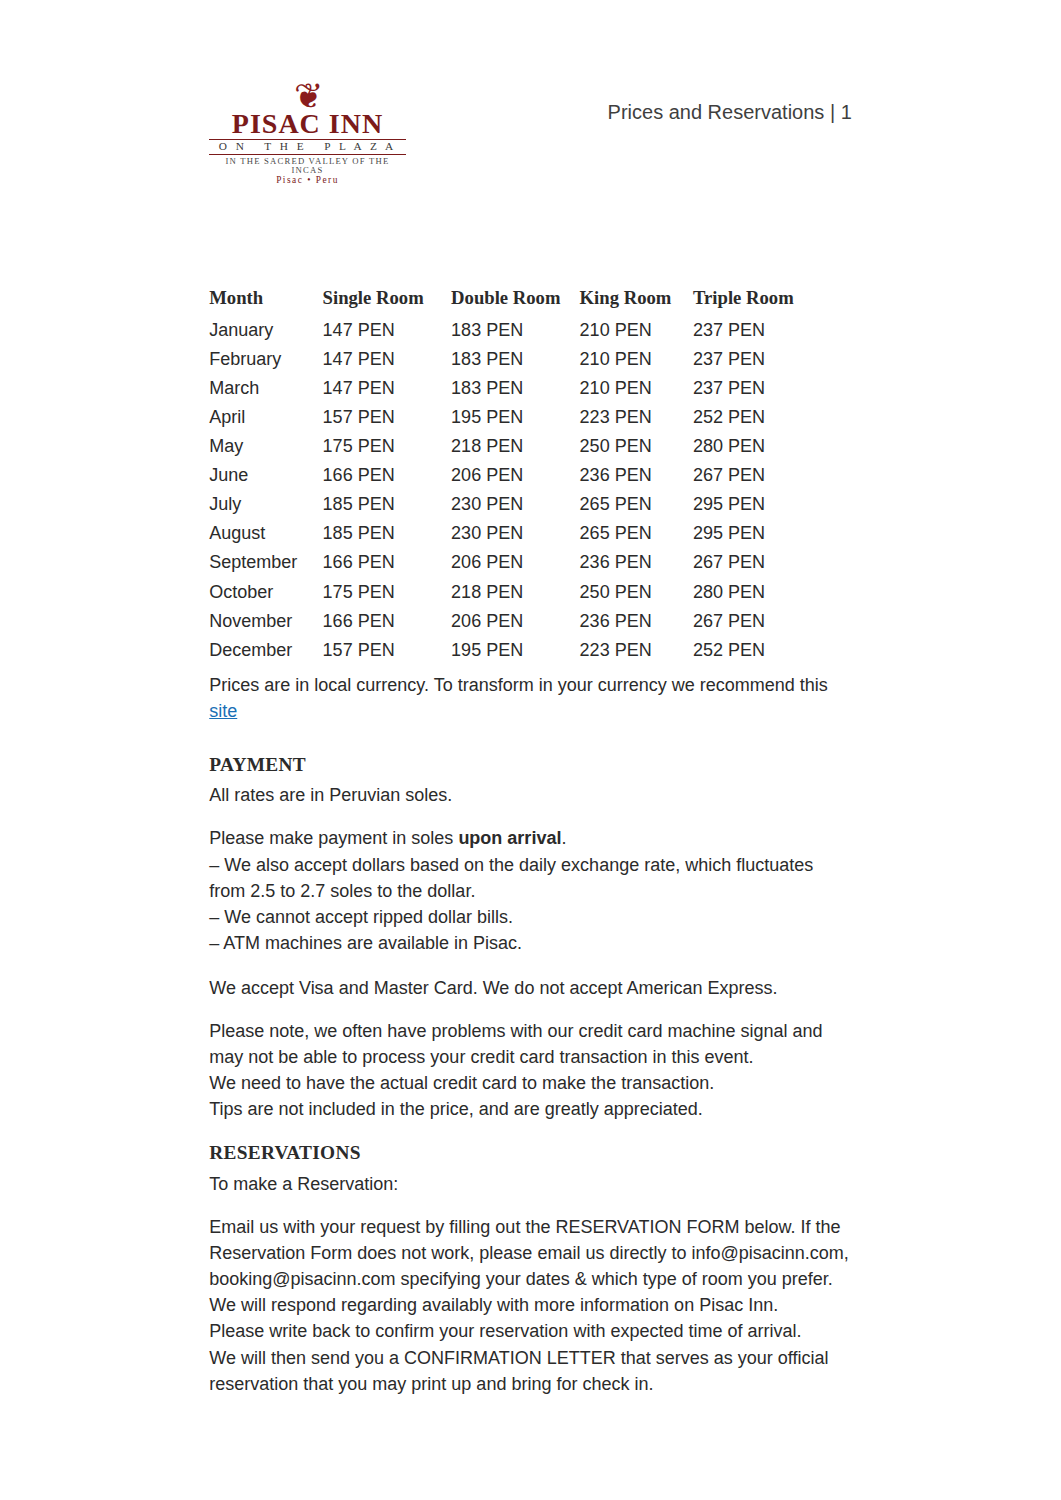❦
PISAC INN
O N T H E P L A Z A
IN THE SACRED VALLEY OF THE INCAS
Pisac • Peru
Prices and Reservations | 1
| Month | Single Room | Double Room | King Room | Triple Room |
| --- | --- | --- | --- | --- |
| January | 147 PEN | 183 PEN | 210 PEN | 237 PEN |
| February | 147 PEN | 183 PEN | 210 PEN | 237 PEN |
| March | 147 PEN | 183 PEN | 210 PEN | 237 PEN |
| April | 157 PEN | 195 PEN | 223 PEN | 252 PEN |
| May | 175 PEN | 218 PEN | 250 PEN | 280 PEN |
| June | 166 PEN | 206 PEN | 236 PEN | 267 PEN |
| July | 185 PEN | 230 PEN | 265 PEN | 295 PEN |
| August | 185 PEN | 230 PEN | 265 PEN | 295 PEN |
| September | 166 PEN | 206 PEN | 236 PEN | 267 PEN |
| October | 175 PEN | 218 PEN | 250 PEN | 280 PEN |
| November | 166 PEN | 206 PEN | 236 PEN | 267 PEN |
| December | 157 PEN | 195 PEN | 223 PEN | 252 PEN |
Prices are in local currency. To transform in your currency we recommend this site
PAYMENT
All rates are in Peruvian soles.
Please make payment in soles upon arrival.
– We also accept dollars based on the daily exchange rate, which fluctuates from 2.5 to 2.7 soles to the dollar.
– We cannot accept ripped dollar bills.
– ATM machines are available in Pisac.
We accept Visa and Master Card. We do not accept American Express.
Please note, we often have problems with our credit card machine signal and may not be able to process your credit card transaction in this event.
We need to have the actual credit card to make the transaction.
Tips are not included in the price, and are greatly appreciated.
RESERVATIONS
To make a Reservation:
Email us with your request by filling out the RESERVATION FORM below. If the Reservation Form does not work, please email us directly to info@pisacinn.com, booking@pisacinn.com specifying your dates & which type of room you prefer.
We will respond regarding availably with more information on Pisac Inn.
Please write back to confirm your reservation with expected time of arrival.
We will then send you a CONFIRMATION LETTER that serves as your official reservation that you may print up and bring for check in.